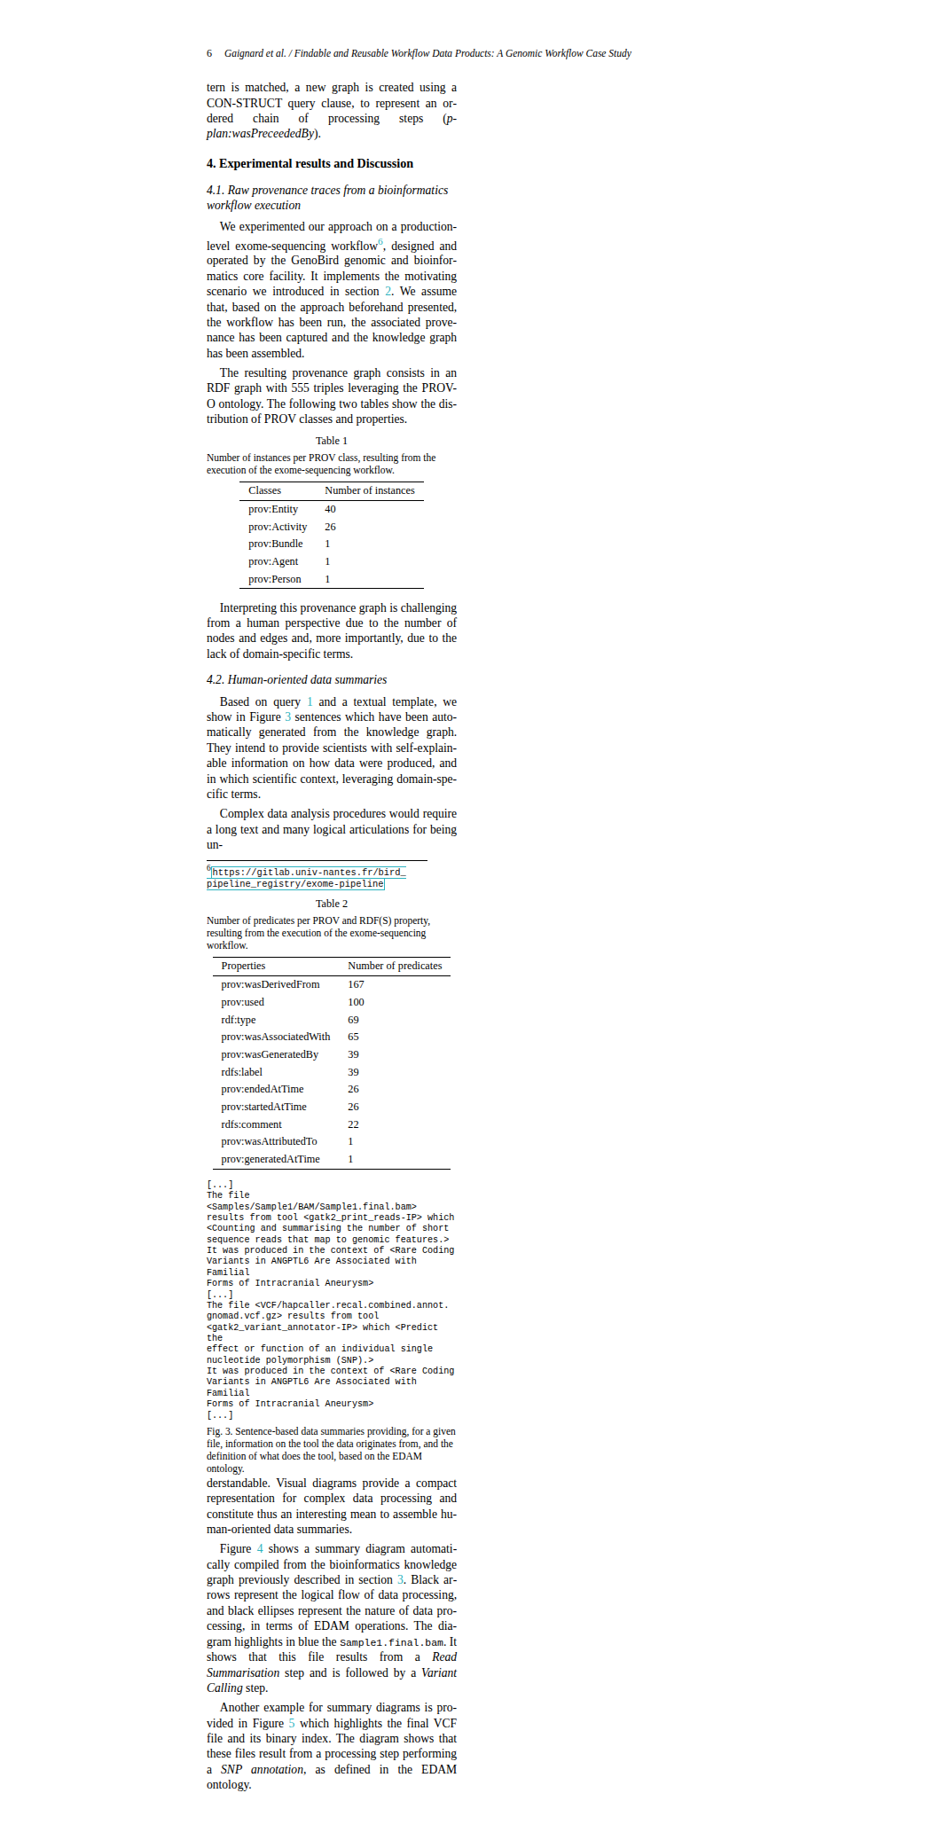6 Gaignard et al. / Findable and Reusable Workflow Data Products: A Genomic Workflow Case Study
tern is matched, a new graph is created using a CON-STRUCT query clause, to represent an ordered chain of processing steps (p-plan:wasPreceededBy).
4. Experimental results and Discussion
4.1. Raw provenance traces from a bioinformatics workflow execution
We experimented our approach on a production-level exome-sequencing workflow6, designed and operated by the GenoBird genomic and bioinformatics core facility. It implements the motivating scenario we introduced in section 2. We assume that, based on the approach beforehand presented, the workflow has been run, the associated provenance has been captured and the knowledge graph has been assembled.
The resulting provenance graph consists in an RDF graph with 555 triples leveraging the PROV-O ontology. The following two tables show the distribution of PROV classes and properties.
Table 1
Number of instances per PROV class, resulting from the execution of the exome-sequencing workflow.
| Classes | Number of instances |
| --- | --- |
| prov:Entity | 40 |
| prov:Activity | 26 |
| prov:Bundle | 1 |
| prov:Agent | 1 |
| prov:Person | 1 |
Interpreting this provenance graph is challenging from a human perspective due to the number of nodes and edges and, more importantly, due to the lack of domain-specific terms.
4.2. Human-oriented data summaries
Based on query 1 and a textual template, we show in Figure 3 sentences which have been automatically generated from the knowledge graph. They intend to provide scientists with self-explainable information on how data were produced, and in which scientific context, leveraging domain-specific terms.
Complex data analysis procedures would require a long text and many logical articulations for being un-
6https://gitlab.univ-nantes.fr/bird_
pipeline_registry/exome-pipeline
Table 2
Number of predicates per PROV and RDF(S) property, resulting from the execution of the exome-sequencing workflow.
| Properties | Number of predicates |
| --- | --- |
| prov:wasDerivedFrom | 167 |
| prov:used | 100 |
| rdf:type | 69 |
| prov:wasAssociatedWith | 65 |
| prov:wasGeneratedBy | 39 |
| rdfs:label | 39 |
| prov:endedAtTime | 26 |
| prov:startedAtTime | 26 |
| rdfs:comment | 22 |
| prov:wasAttributedTo | 1 |
| prov:generatedAtTime | 1 |
[...] The file <Samples/Sample1/BAM/Sample1.final.bam> results from tool <gatk2_print_reads-IP> which <Counting and summarising the number of short sequence reads that map to genomic features.> It was produced in the context of <Rare Coding Variants in ANGPTL6 Are Associated with Familial Forms of Intracranial Aneurysm> [...] The file <VCF/hapcaller.recal.combined.annot. gnomad.vcf.gz> results from tool <gatk2_variant_annotator-IP> which <Predict the effect or function of an individual single nucleotide polymorphism (SNP).> It was produced in the context of <Rare Coding Variants in ANGPTL6 Are Associated with Familial Forms of Intracranial Aneurysm> [...]
Fig. 3. Sentence-based data summaries providing, for a given file, information on the tool the data originates from, and the definition of what does the tool, based on the EDAM ontology.
derstandable. Visual diagrams provide a compact representation for complex data processing and constitute thus an interesting mean to assemble human-oriented data summaries.
Figure 4 shows a summary diagram automatically compiled from the bioinformatics knowledge graph previously described in section 3. Black arrows represent the logical flow of data processing, and black ellipses represent the nature of data processing, in terms of EDAM operations. The diagram highlights in blue the Sample1.final.bam. It shows that this file results from a Read Summarisation step and is followed by a Variant Calling step.
Another example for summary diagrams is provided in Figure 5 which highlights the final VCF file and its binary index. The diagram shows that these files result from a processing step performing a SNP annotation, as defined in the EDAM ontology.